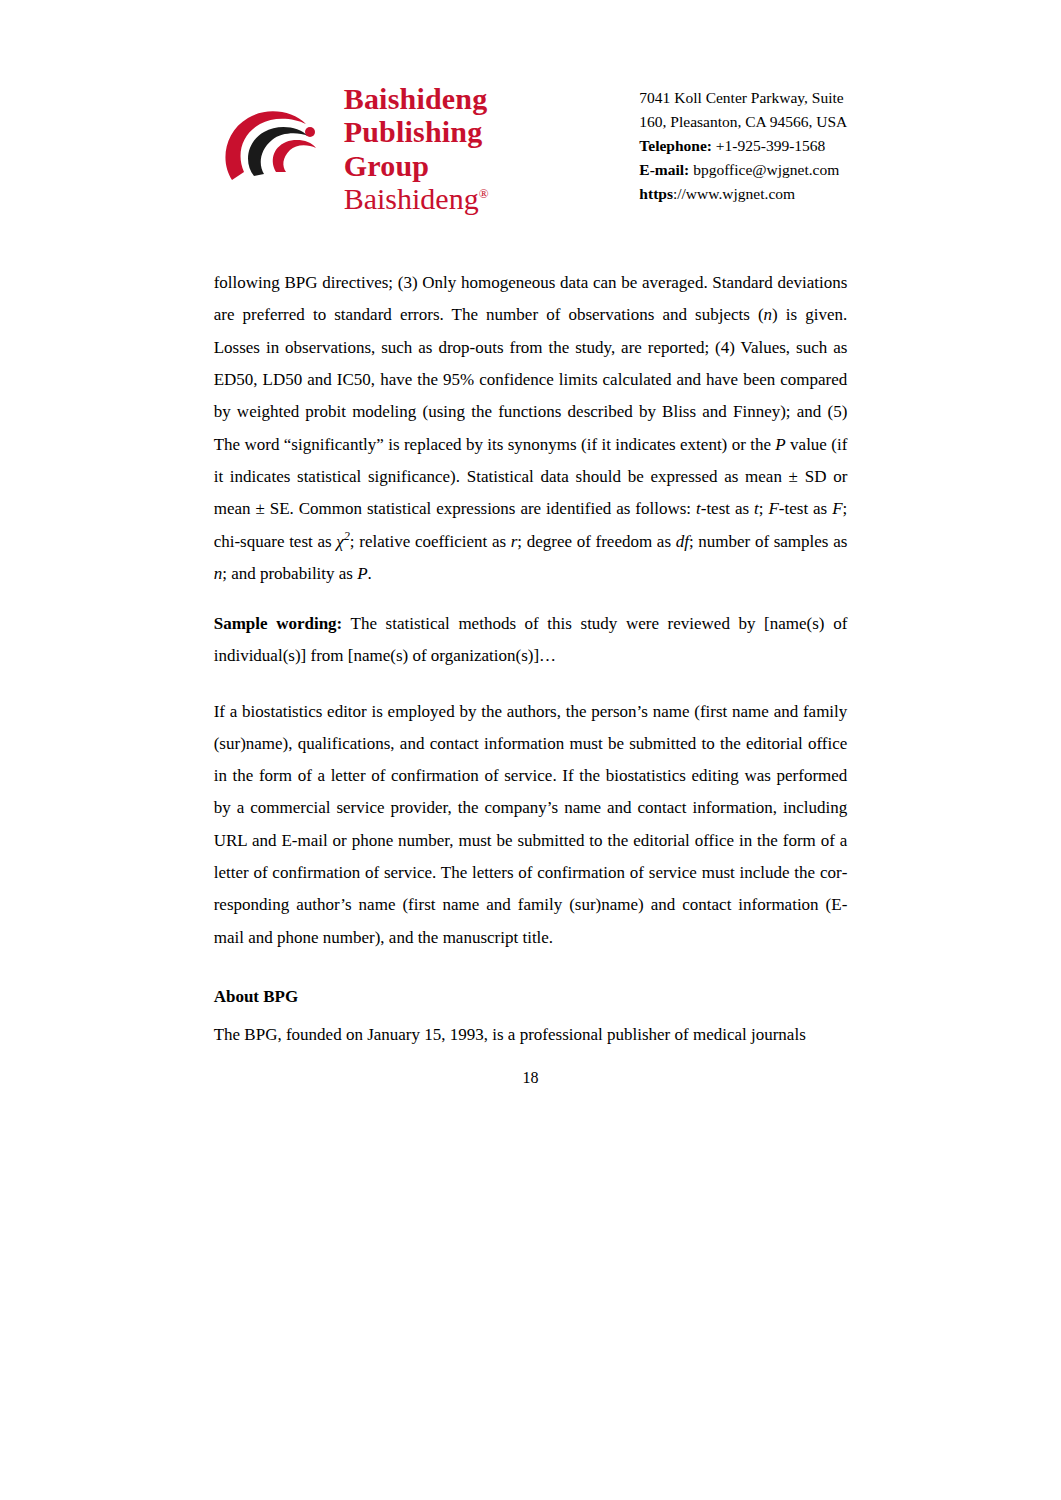Baishideng Publishing Group
Baishideng®
7041 Koll Center Parkway, Suite
160, Pleasanton, CA 94566, USA
Telephone: +1-925-399-1568
E-mail: bpgoffice@wjgnet.com
https://www.wjgnet.com
following BPG directives; (3) Only homogeneous data can be averaged. Standard deviations are preferred to standard errors. The number of observations and subjects (n) is given. Losses in observations, such as drop-outs from the study, are reported; (4) Values, such as ED50, LD50 and IC50, have the 95% confidence limits calculated and have been compared by weighted probit modeling (using the functions described by Bliss and Finney); and (5) The word “significantly” is replaced by its synonyms (if it indicates extent) or the P value (if it indicates statistical significance). Statistical data should be expressed as mean ± SD or mean ± SE. Common statistical expressions are identified as follows: t-test as t; F-test as F; chi-square test as χ2; relative coefficient as r; degree of freedom as df; number of samples as n; and probability as P.
Sample wording: The statistical methods of this study were reviewed by [name(s) of individual(s)] from [name(s) of organization(s)]…
If a biostatistics editor is employed by the authors, the person’s name (first name and family (sur)name), qualifications, and contact information must be submitted to the editorial office in the form of a letter of confirmation of service. If the biostatistics editing was performed by a commercial service provider, the company’s name and contact information, including URL and E-mail or phone number, must be submitted to the editorial office in the form of a letter of confirmation of service. The letters of confirmation of service must include the corresponding author’s name (first name and family (sur)name) and contact information (E-mail and phone number), and the manuscript title.
About BPG
The BPG, founded on January 15, 1993, is a professional publisher of medical journals
18